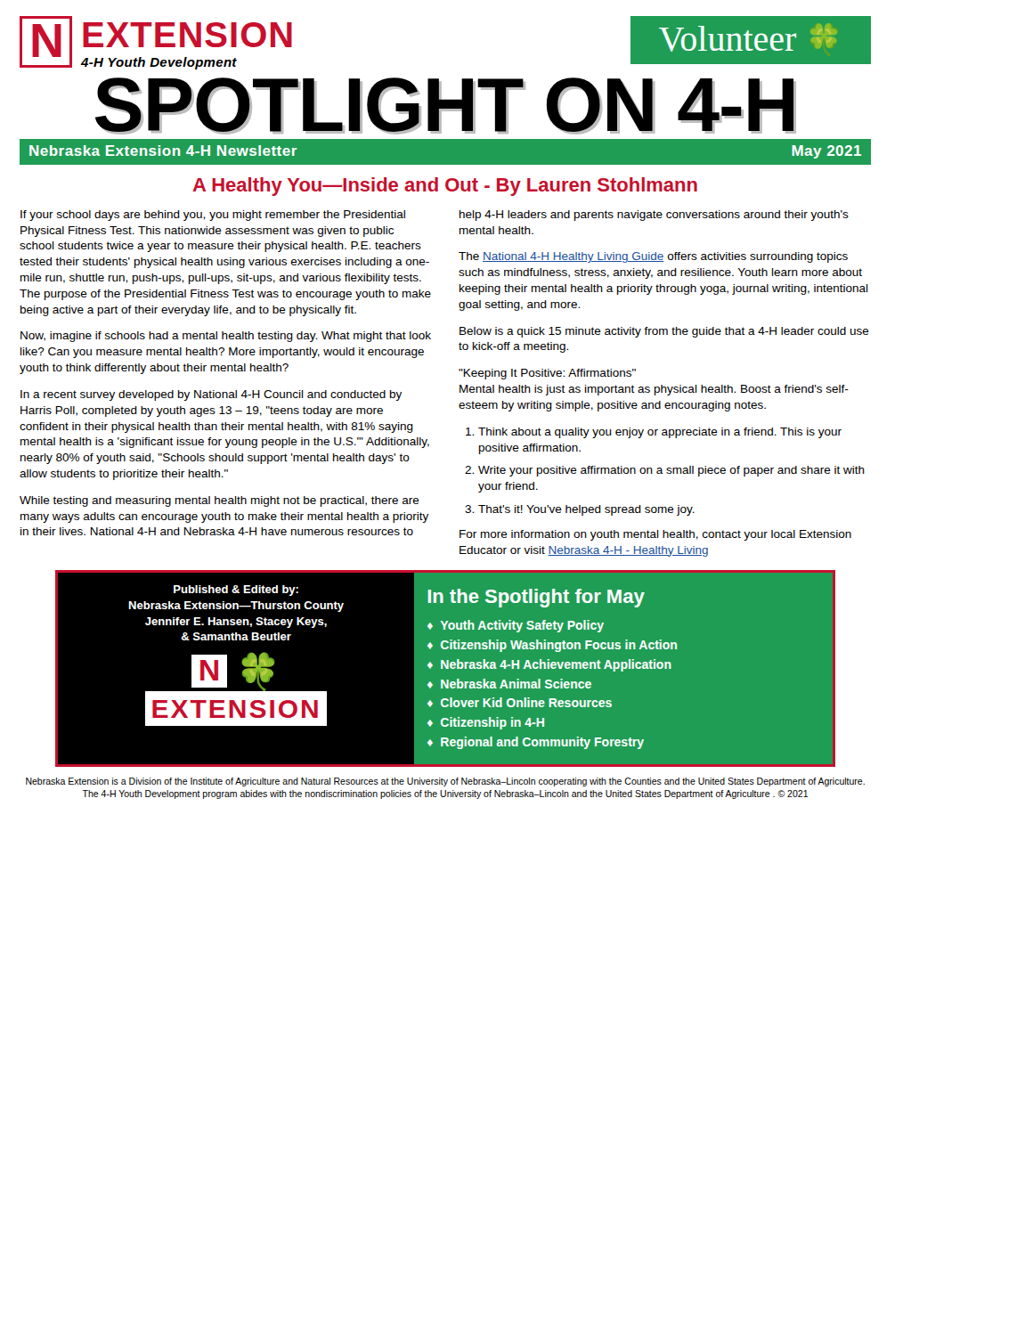N
EXTENSION
4-H Youth Development
Volunteer 🍀
SPOTLIGHT ON 4-H
Nebraska Extension 4-H Newsletter May 2021
A Healthy You—Inside and Out - By Lauren Stohlmann
If your school days are behind you, you might remember the Presidential Physical Fitness Test. This nationwide assessment was given to public school students twice a year to measure their physical health. P.E. teachers tested their students' physical health using various exercises including a one-mile run, shuttle run, push-ups, pull-ups, sit-ups, and various flexibility tests. The purpose of the Presidential Fitness Test was to encourage youth to make being active a part of their everyday life, and to be physically fit.
Now, imagine if schools had a mental health testing day. What might that look like? Can you measure mental health? More importantly, would it encourage youth to think differently about their mental health?
In a recent survey developed by National 4-H Council and conducted by Harris Poll, completed by youth ages 13 – 19, "teens today are more confident in their physical health than their mental health, with 81% saying mental health is a 'significant issue for young people in the U.S.'" Additionally, nearly 80% of youth said, "Schools should support 'mental health days' to allow students to prioritize their health."
While testing and measuring mental health might not be practical, there are many ways adults can encourage youth to make their mental health a priority in their lives. National 4-H and Nebraska 4-H have numerous resources to help 4-H leaders and parents navigate conversations around their youth's mental health.
The National 4-H Healthy Living Guide offers activities surrounding topics such as mindfulness, stress, anxiety, and resilience. Youth learn more about keeping their mental health a priority through yoga, journal writing, intentional goal setting, and more.
Below is a quick 15 minute activity from the guide that a 4-H leader could use to kick-off a meeting.
"Keeping It Positive: Affirmations"
Mental health is just as important as physical health. Boost a friend's self-esteem by writing simple, positive and encouraging notes.
Think about a quality you enjoy or appreciate in a friend. This is your positive affirmation.
Write your positive affirmation on a small piece of paper and share it with your friend.
That's it! You've helped spread some joy.
For more information on youth mental health, contact your local Extension Educator or visit Nebraska 4-H - Healthy Living
Published & Edited by:
Nebraska Extension—Thurston County
Jennifer E. Hansen, Stacey Keys,
& Samantha Beutler
N 🍀
EXTENSION
In the Spotlight for May
Youth Activity Safety Policy
Citizenship Washington Focus in Action
Nebraska 4-H Achievement Application
Nebraska Animal Science
Clover Kid Online Resources
Citizenship in 4-H
Regional and Community Forestry
Nebraska Extension is a Division of the Institute of Agriculture and Natural Resources at the University of Nebraska–Lincoln cooperating with the Counties and the United States Department of Agriculture. The 4-H Youth Development program abides with the nondiscrimination policies of the University of Nebraska–Lincoln and the United States Department of Agriculture . © 2021